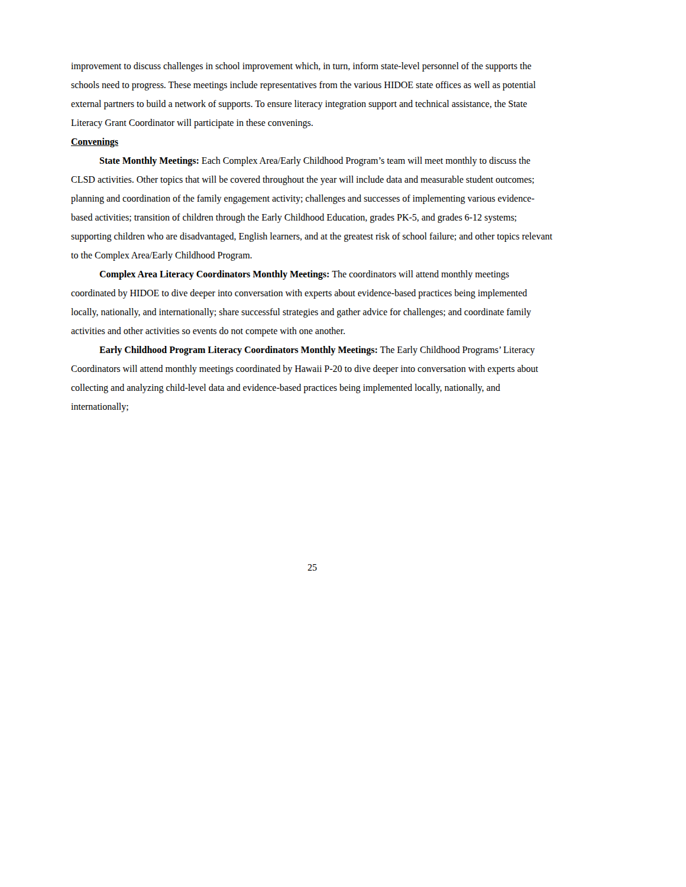improvement to discuss challenges in school improvement which, in turn, inform state-level personnel of the supports the schools need to progress. These meetings include representatives from the various HIDOE state offices as well as potential external partners to build a network of supports. To ensure literacy integration support and technical assistance, the State Literacy Grant Coordinator will participate in these convenings.
Convenings
State Monthly Meetings: Each Complex Area/Early Childhood Program’s team will meet monthly to discuss the CLSD activities. Other topics that will be covered throughout the year will include data and measurable student outcomes; planning and coordination of the family engagement activity; challenges and successes of implementing various evidence-based activities; transition of children through the Early Childhood Education, grades PK-5, and grades 6-12 systems; supporting children who are disadvantaged, English learners, and at the greatest risk of school failure; and other topics relevant to the Complex Area/Early Childhood Program.
Complex Area Literacy Coordinators Monthly Meetings: The coordinators will attend monthly meetings coordinated by HIDOE to dive deeper into conversation with experts about evidence-based practices being implemented locally, nationally, and internationally; share successful strategies and gather advice for challenges; and coordinate family activities and other activities so events do not compete with one another.
Early Childhood Program Literacy Coordinators Monthly Meetings: The Early Childhood Programs’ Literacy Coordinators will attend monthly meetings coordinated by Hawaii P-20 to dive deeper into conversation with experts about collecting and analyzing child-level data and evidence-based practices being implemented locally, nationally, and internationally;
25